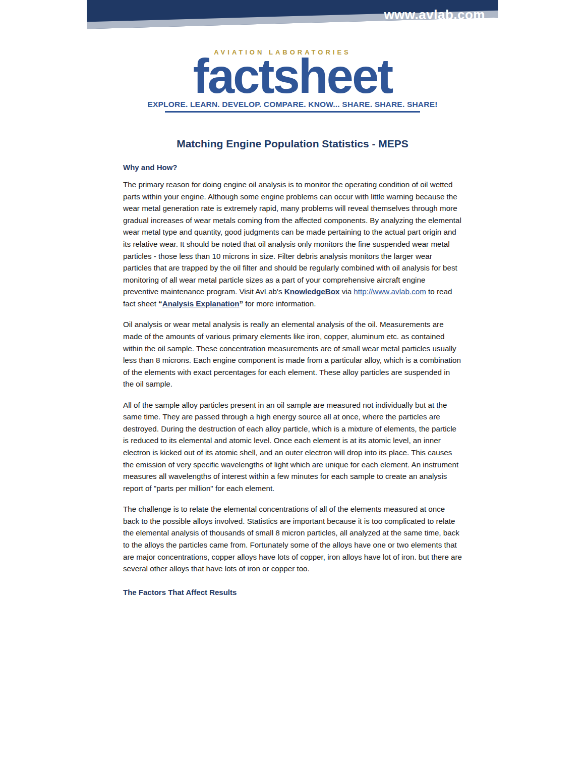www.avlab.com
AVIATION LABORATORIES
fact sheet
EXPLORE. LEARN. DEVELOP. COMPARE. KNOW... SHARE. SHARE. SHARE!
Matching Engine Population Statistics - MEPS
Why and How?
The primary reason for doing engine oil analysis is to monitor the operating condition of oil wetted parts within your engine. Although some engine problems can occur with little warning because the wear metal generation rate is extremely rapid, many problems will reveal themselves through more gradual increases of wear metals coming from the affected components. By analyzing the elemental wear metal type and quantity, good judgments can be made pertaining to the actual part origin and its relative wear. It should be noted that oil analysis only monitors the fine suspended wear metal particles - those less than 10 microns in size. Filter debris analysis monitors the larger wear particles that are trapped by the oil filter and should be regularly combined with oil analysis for best monitoring of all wear metal particle sizes as a part of your comprehensive aircraft engine preventive maintenance program. Visit AvLab's KnowledgeBox via http://www.avlab.com to read fact sheet “Analysis Explanation” for more information.
Oil analysis or wear metal analysis is really an elemental analysis of the oil. Measurements are made of the amounts of various primary elements like iron, copper, aluminum etc. as contained within the oil sample. These concentration measurements are of small wear metal particles usually less than 8 microns. Each engine component is made from a particular alloy, which is a combination of the elements with exact percentages for each element. These alloy particles are suspended in the oil sample.
All of the sample alloy particles present in an oil sample are measured not individually but at the same time. They are passed through a high energy source all at once, where the particles are destroyed. During the destruction of each alloy particle, which is a mixture of elements, the particle is reduced to its elemental and atomic level. Once each element is at its atomic level, an inner electron is kicked out of its atomic shell, and an outer electron will drop into its place. This causes the emission of very specific wavelengths of light which are unique for each element. An instrument measures all wavelengths of interest within a few minutes for each sample to create an analysis report of "parts per million" for each element.
The challenge is to relate the elemental concentrations of all of the elements measured at once back to the possible alloys involved. Statistics are important because it is too complicated to relate the elemental analysis of thousands of small 8 micron particles, all analyzed at the same time, back to the alloys the particles came from. Fortunately some of the alloys have one or two elements that are major concentrations, copper alloys have lots of copper, iron alloys have lot of iron. but there are several other alloys that have lots of iron or copper too.
The Factors That Affect Results